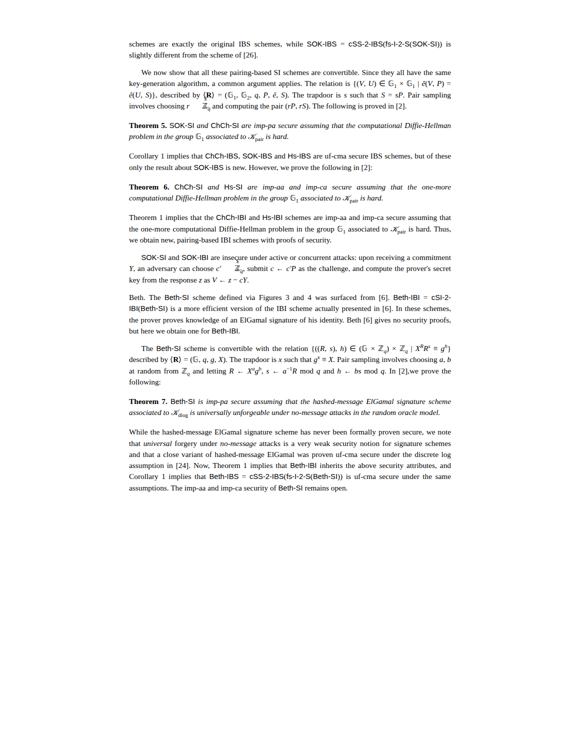schemes are exactly the original IBS schemes, while SOK-IBS = cSS-2-IBS(fs-I-2-S(SOK-SI)) is slightly different from the scheme of [26].
We now show that all these pairing-based SI schemes are convertible. Since they all have the same key-generation algorithm, a common argument applies. The relation is {(V, U) ∈ 𝔾1 × 𝔾1 | ê(V, P) = ê(U, S)}, described by ⟨R⟩ = (𝔾1, 𝔾2, q, P, ê, S). The trapdoor is s such that S = sP. Pair sampling involves choosing r $← ℤq and computing the pair (rP, rS). The following is proved in [2].
Theorem 5. SOK-SI and ChCh-SI are imp-pa secure assuming that the computational Diffie-Hellman problem in the group 𝔾1 associated to 𝒦pair is hard.
Corollary 1 implies that ChCh-IBS, SOK-IBS and Hs-IBS are uf-cma secure IBS schemes, but of these only the result about SOK-IBS is new. However, we prove the following in [2]:
Theorem 6. ChCh-SI and Hs-SI are imp-aa and imp-ca secure assuming that the one-more computational Diffie-Hellman problem in the group 𝔾1 associated to 𝒦pair is hard.
Theorem 1 implies that the ChCh-IBI and Hs-IBI schemes are imp-aa and imp-ca secure assuming that the one-more computational Diffie-Hellman problem in the group 𝔾1 associated to 𝒦pair is hard. Thus, we obtain new, pairing-based IBI schemes with proofs of security.
SOK-SI and SOK-IBI are insecure under active or concurrent attacks: upon receiving a commitment Y, an adversary can choose c′ $← ℤq, submit c ← c′P as the challenge, and compute the prover's secret key from the response z as V ← z − cY.
Beth. The Beth-SI scheme defined via Figures 3 and 4 was surfaced from [6]. Beth-IBI = cSI-2-IBI(Beth-SI) is a more efficient version of the IBI scheme actually presented in [6]. In these schemes, the prover proves knowledge of an ElGamal signature of his identity. Beth [6] gives no security proofs, but here we obtain one for Beth-IBI.
The Beth-SI scheme is convertible with the relation {((R, s), h) ∈ (𝔾 × ℤq) × ℤq | XRRs ≡ gh} described by ⟨R⟩ = (𝔾, q, g, X). The trapdoor is x such that gx ≡ X. Pair sampling involves choosing a, b at random from ℤq and letting R ← Xagb, s ← a−1R mod q and h ← bs mod q. In [2],we prove the following:
Theorem 7. Beth-SI is imp-pa secure assuming that the hashed-message ElGamal signature scheme associated to 𝒦dlog is universally unforgeable under no-message attacks in the random oracle model.
While the hashed-message ElGamal signature scheme has never been formally proven secure, we note that universal forgery under no-message attacks is a very weak security notion for signature schemes and that a close variant of hashed-message ElGamal was proven uf-cma secure under the discrete log assumption in [24]. Now, Theorem 1 implies that Beth-IBI inherits the above security attributes, and Corollary 1 implies that Beth-IBS = cSS-2-IBS(fs-I-2-S(Beth-SI)) is uf-cma secure under the same assumptions. The imp-aa and imp-ca security of Beth-SI remains open.